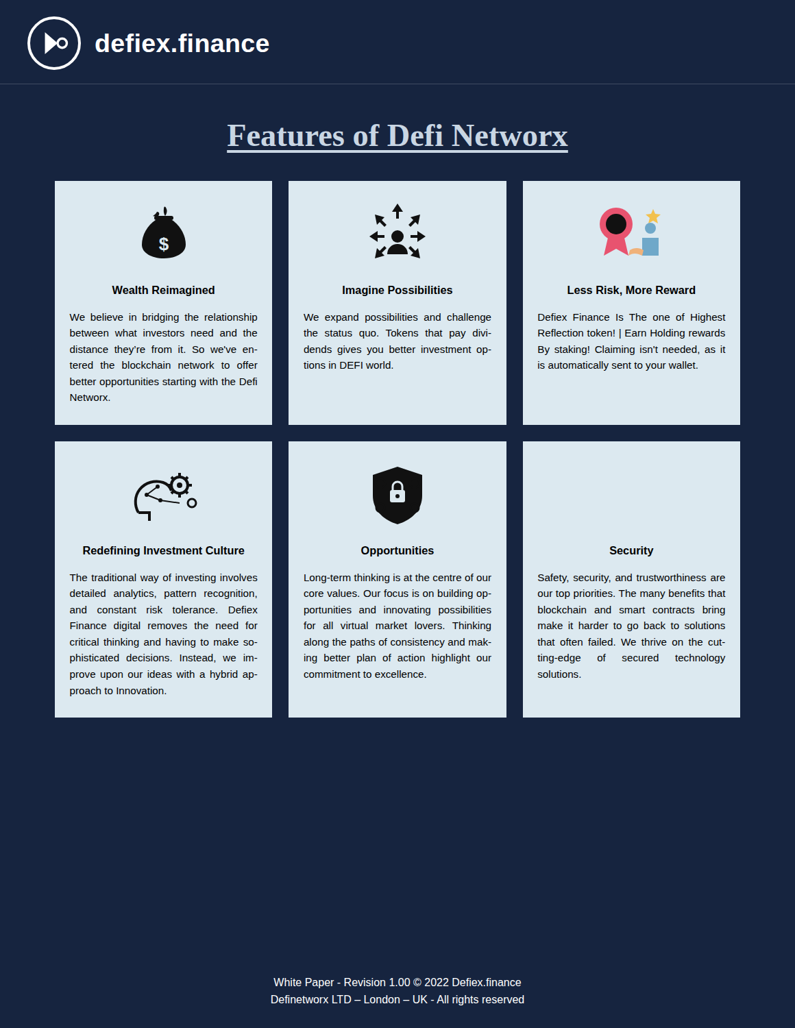defiex.finance
Features of Defi Networx
$
Wealth Reimagined
We believe in bridging the relationship between what investors need and the distance they’re from it. So we've entered the blockchain network to offer better opportunities starting with the Defi Networx.
Imagine Possibilities
We expand possibilities and challenge the status quo. Tokens that pay dividends gives you better investment options in DEFI world.
Less Risk, More Reward
Defiex Finance Is The one of Highest Reflection token! | Earn Holding rewards By staking! Claiming isn't needed, as it is automatically sent to your wallet.
Redefining Investment Culture
The traditional way of investing involves detailed analytics, pattern recognition, and constant risk tolerance. Defiex Finance digital removes the need for critical thinking and having to make sophisticated decisions. Instead, we improve upon our ideas with a hybrid approach to Innovation.
Opportunities
Long-term thinking is at the centre of our core values. Our focus is on building opportunities and innovating possibilities for all virtual market lovers. Thinking along the paths of consistency and making better plan of action highlight our commitment to excellence.
Security
Safety, security, and trustworthiness are our top priorities. The many benefits that blockchain and smart contracts bring make it harder to go back to solutions that often failed. We thrive on the cutting-edge of secured technology solutions.
White Paper - Revision 1.00 © 2022 Defiex.finance
Definetworx LTD – London – UK - All rights reserved